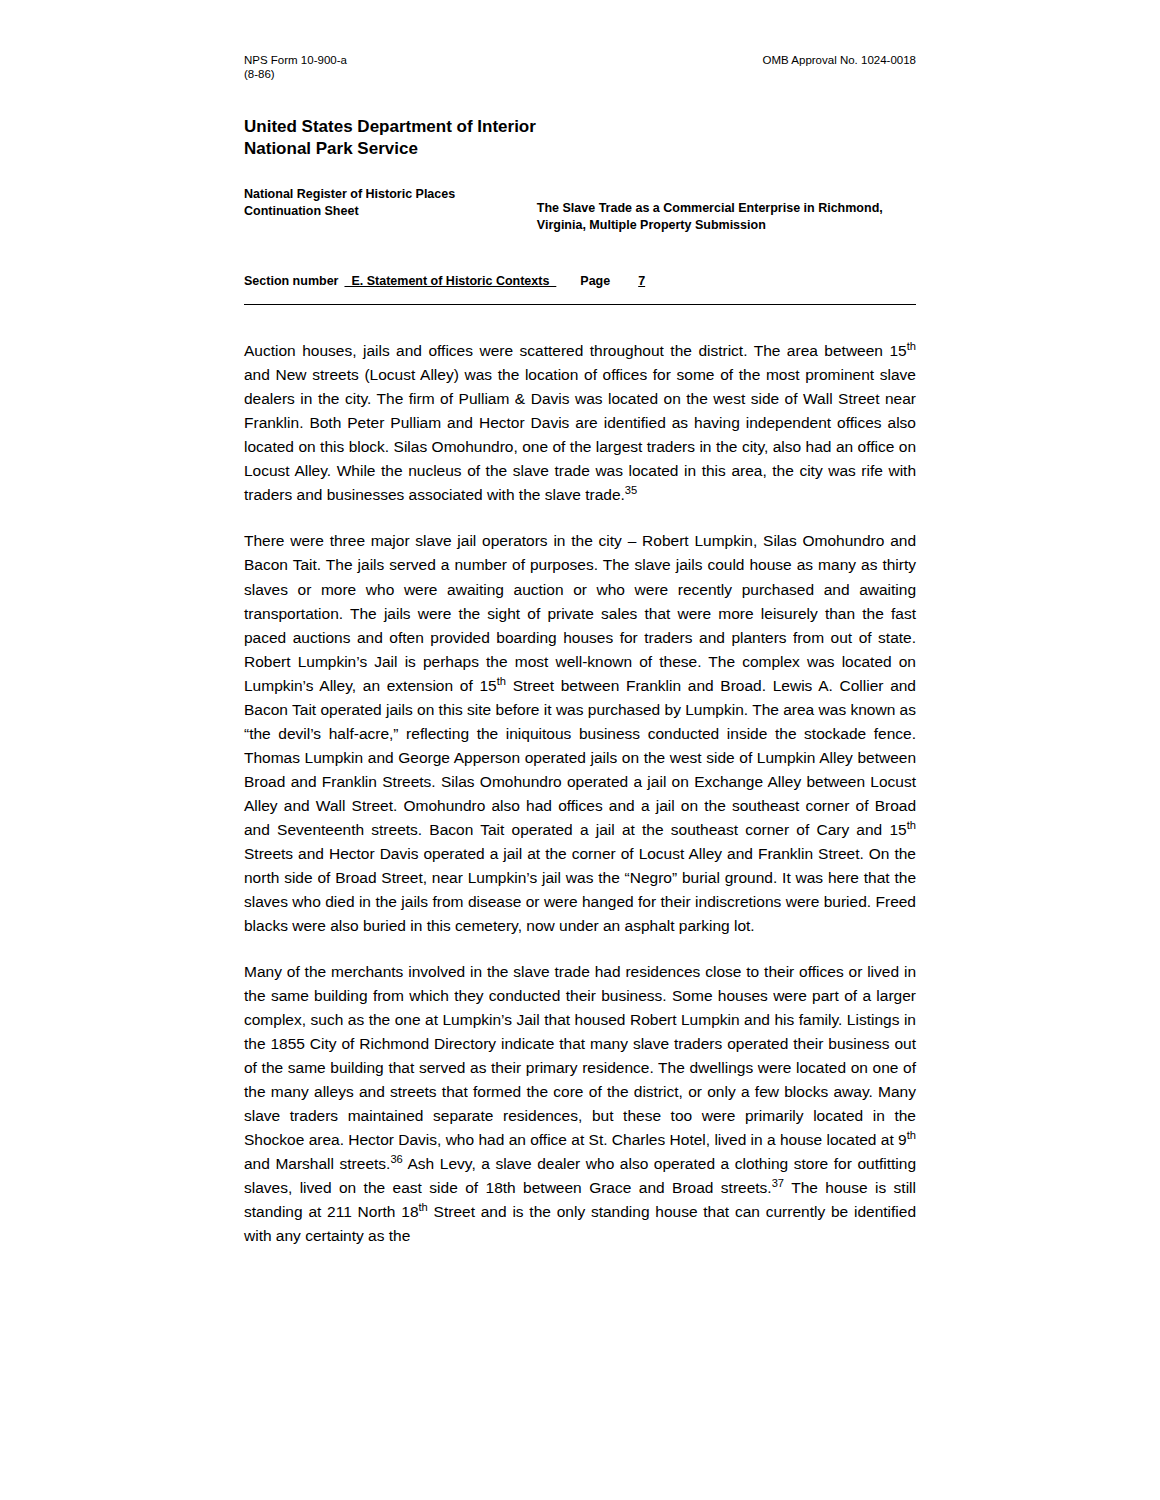NPS Form 10-900-a
(8-86)
OMB Approval No. 1024-0018
United States Department of Interior
National Park Service
National Register of Historic Places
Continuation Sheet
The Slave Trade as a Commercial Enterprise in Richmond,
Virginia, Multiple Property Submission
Section number E. Statement of Historic Contexts Page 7
Auction houses, jails and offices were scattered throughout the district. The area between 15th and New streets (Locust Alley) was the location of offices for some of the most prominent slave dealers in the city. The firm of Pulliam & Davis was located on the west side of Wall Street near Franklin. Both Peter Pulliam and Hector Davis are identified as having independent offices also located on this block. Silas Omohundro, one of the largest traders in the city, also had an office on Locust Alley. While the nucleus of the slave trade was located in this area, the city was rife with traders and businesses associated with the slave trade.35
There were three major slave jail operators in the city – Robert Lumpkin, Silas Omohundro and Bacon Tait. The jails served a number of purposes. The slave jails could house as many as thirty slaves or more who were awaiting auction or who were recently purchased and awaiting transportation. The jails were the sight of private sales that were more leisurely than the fast paced auctions and often provided boarding houses for traders and planters from out of state. Robert Lumpkin’s Jail is perhaps the most well-known of these. The complex was located on Lumpkin’s Alley, an extension of 15th Street between Franklin and Broad. Lewis A. Collier and Bacon Tait operated jails on this site before it was purchased by Lumpkin. The area was known as “the devil’s half-acre,” reflecting the iniquitous business conducted inside the stockade fence. Thomas Lumpkin and George Apperson operated jails on the west side of Lumpkin Alley between Broad and Franklin Streets. Silas Omohundro operated a jail on Exchange Alley between Locust Alley and Wall Street. Omohundro also had offices and a jail on the southeast corner of Broad and Seventeenth streets. Bacon Tait operated a jail at the southeast corner of Cary and 15th Streets and Hector Davis operated a jail at the corner of Locust Alley and Franklin Street. On the north side of Broad Street, near Lumpkin’s jail was the “Negro” burial ground. It was here that the slaves who died in the jails from disease or were hanged for their indiscretions were buried. Freed blacks were also buried in this cemetery, now under an asphalt parking lot.
Many of the merchants involved in the slave trade had residences close to their offices or lived in the same building from which they conducted their business. Some houses were part of a larger complex, such as the one at Lumpkin’s Jail that housed Robert Lumpkin and his family. Listings in the 1855 City of Richmond Directory indicate that many slave traders operated their business out of the same building that served as their primary residence. The dwellings were located on one of the many alleys and streets that formed the core of the district, or only a few blocks away. Many slave traders maintained separate residences, but these too were primarily located in the Shockoe area. Hector Davis, who had an office at St. Charles Hotel, lived in a house located at 9th and Marshall streets.36 Ash Levy, a slave dealer who also operated a clothing store for outfitting slaves, lived on the east side of 18th between Grace and Broad streets.37 The house is still standing at 211 North 18th Street and is the only standing house that can currently be identified with any certainty as the